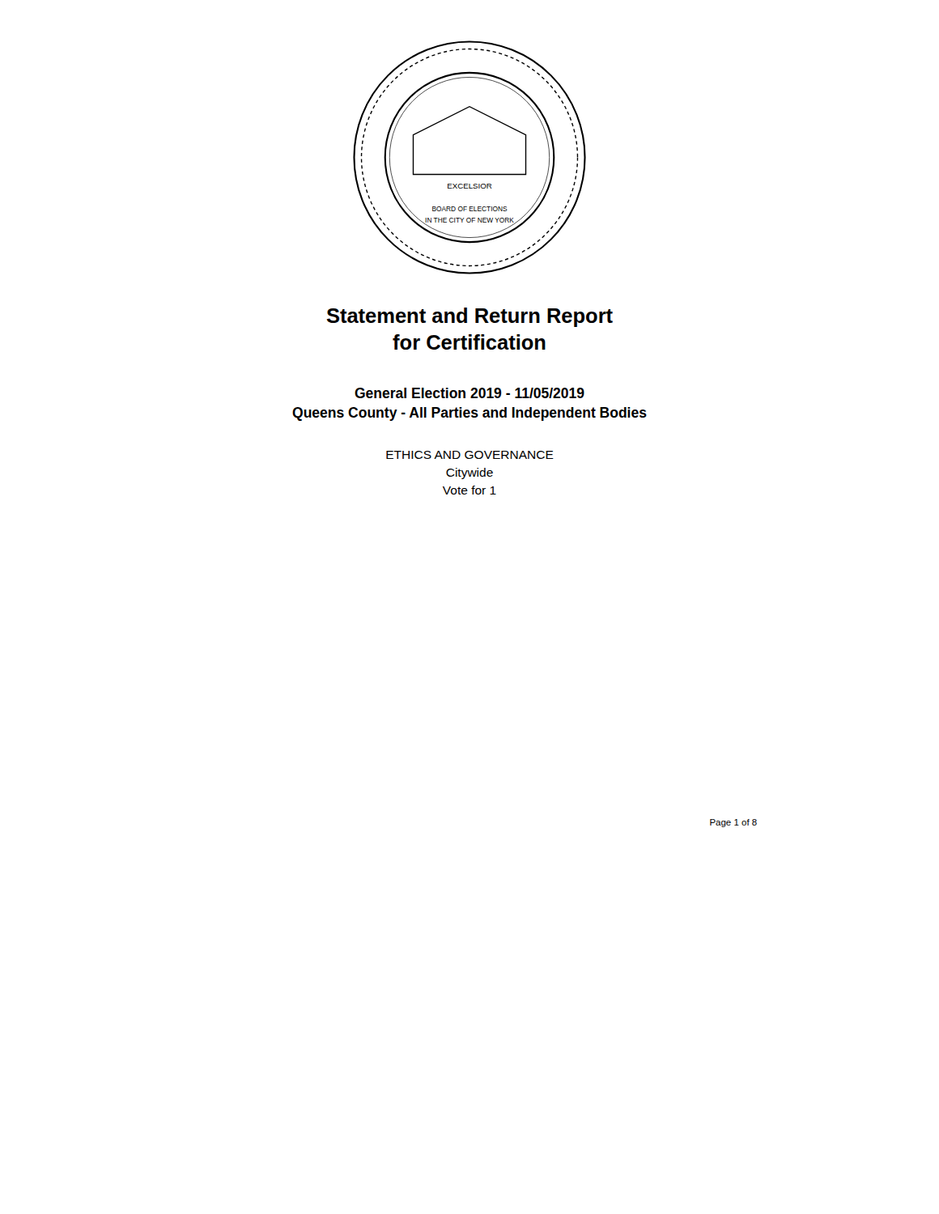Statement and Return Report
for Certification
General Election 2019 - 11/05/2019
Queens County - All Parties and Independent Bodies
ETHICS AND GOVERNANCE
Citywide
Vote for 1
Page 1 of 8